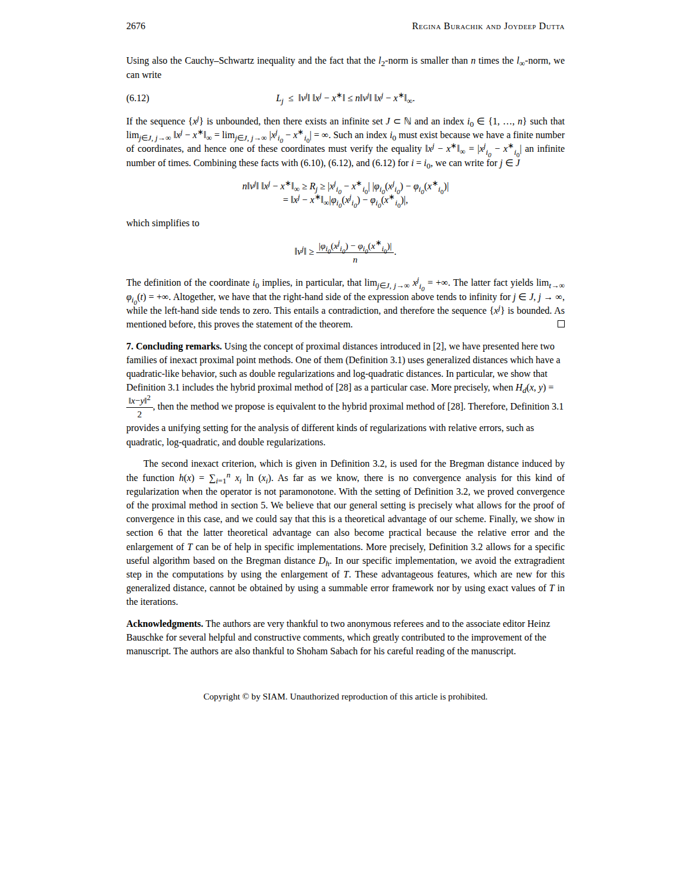2676 Regina Burachik and Joydeep Dutta
Using also the Cauchy–Schwartz inequality and the fact that the l2-norm is smaller than n times the l∞-norm, we can write
(6.12) Lj ≤ ‖vj‖ ‖xj − x∗‖ ≤ n‖vj‖ ‖xj − x∗‖∞. (6.12)
If the sequence {xj} is unbounded, then there exists an infinite set J ⊂ ℕ and an index i0 ∈ {1, …, n} such that limj∈J, j→∞ ‖xj − x∗‖∞ = limj∈J, j→∞ |xji0 − x∗i0| = ∞. Such an index i0 must exist because we have a finite number of coordinates, and hence one of these coordinates must verify the equality ‖xj − x∗‖∞ = |xji0 − x∗i0| an infinite number of times. Combining these facts with (6.10), (6.12), and (6.12) for i = i0, we can write for j ∈ J
n‖vj‖ ‖xj − x∗‖∞ ≥ Rj ≥ |xji0 − x∗i0| |φi0(xji0) − φi0(x∗i0)|
= ‖xj − x∗‖∞|φi0(xji0) − φi0(x∗i0)|,
which simplifies to
‖vj‖ ≥ |φi0(xji0) − φi0(x∗i0)|n.
The definition of the coordinate i0 implies, in particular, that limj∈J, j→∞ xji0 = +∞. The latter fact yields limt→∞ φi0(t) = +∞. Altogether, we have that the right-hand side of the expression above tends to infinity for j ∈ J, j → ∞, while the left-hand side tends to zero. This entails a contradiction, and therefore the sequence {xj} is bounded. As mentioned before, this proves the statement of the theorem.
7. Concluding remarks.
Using the concept of proximal distances introduced in [2], we have presented here two families of inexact proximal point methods. One of them (Definition 3.1) uses generalized distances which have a quadratic-like behavior, such as double regularizations and log-quadratic distances. In particular, we show that Definition 3.1 includes the hybrid proximal method of [28] as a particular case. More precisely, when Hd(x, y) = ‖x−y‖22, then the method we propose is equivalent to the hybrid proximal method of [28]. Therefore, Definition 3.1 provides a unifying setting for the analysis of different kinds of regularizations with relative errors, such as quadratic, log-quadratic, and double regularizations.
The second inexact criterion, which is given in Definition 3.2, is used for the Bregman distance induced by the function h(x) = ∑i=1n xi ln (xi). As far as we know, there is no convergence analysis for this kind of regularization when the operator is not paramonotone. With the setting of Definition 3.2, we proved convergence of the proximal method in section 5. We believe that our general setting is precisely what allows for the proof of convergence in this case, and we could say that this is a theoretical advantage of our scheme. Finally, we show in section 6 that the latter theoretical advantage can also become practical because the relative error and the enlargement of T can be of help in specific implementations. More precisely, Definition 3.2 allows for a specific useful algorithm based on the Bregman distance Dh. In our specific implementation, we avoid the extragradient step in the computations by using the enlargement of T. These advantageous features, which are new for this generalized distance, cannot be obtained by using a summable error framework nor by using exact values of T in the iterations.
Acknowledgments.
The authors are very thankful to two anonymous referees and to the associate editor Heinz Bauschke for several helpful and constructive comments, which greatly contributed to the improvement of the manuscript. The authors are also thankful to Shoham Sabach for his careful reading of the manuscript.
Copyright © by SIAM. Unauthorized reproduction of this article is prohibited.